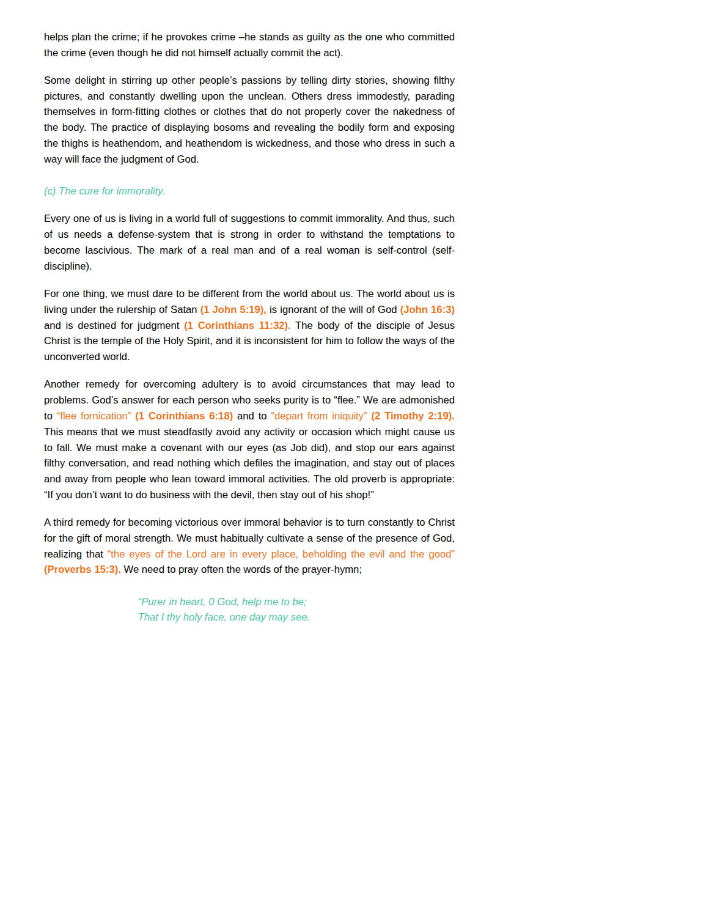helps plan the crime; if he provokes crime –he stands as guilty as the one who committed the crime (even though he did not himself actually commit the act).
Some delight in stirring up other people’s passions by telling dirty stories, showing filthy pictures, and constantly dwelling upon the unclean. Others dress immodestly, parading themselves in form-fitting clothes or clothes that do not properly cover the nakedness of the body. The practice of displaying bosoms and revealing the bodily form and exposing the thighs is heathendom, and heathendom is wickedness, and those who dress in such a way will face the judgment of God.
(c) The cure for immorality.
Every one of us is living in a world full of suggestions to commit immorality. And thus, such of us needs a defense-system that is strong in order to withstand the temptations to become lascivious. The mark of a real man and of a real woman is self-control (self-discipline).
For one thing, we must dare to be different from the world about us. The world about us is living under the rulership of Satan (1 John 5:19), is ignorant of the will of God (John 16:3) and is destined for judgment (1 Corinthians 11:32). The body of the disciple of Jesus Christ is the temple of the Holy Spirit, and it is inconsistent for him to follow the ways of the unconverted world.
Another remedy for overcoming adultery is to avoid circumstances that may lead to problems. God’s answer for each person who seeks purity is to “flee.” We are admonished to “flee fornication” (1 Corinthians 6:18) and to “depart from iniquity” (2 Timothy 2:19). This means that we must steadfastly avoid any activity or occasion which might cause us to fall. We must make a covenant with our eyes (as Job did), and stop our ears against filthy conversation, and read nothing which defiles the imagination, and stay out of places and away from people who lean toward immoral activities. The old proverb is appropriate: “If you don’t want to do business with the devil, then stay out of his shop!”
A third remedy for becoming victorious over immoral behavior is to turn constantly to Christ for the gift of moral strength. We must habitually cultivate a sense of the presence of God, realizing that “the eyes of the Lord are in every place, beholding the evil and the good” (Proverbs 15:3). We need to pray often the words of the prayer-hymn;
“Purer in heart, 0 God, help me to be;
That I thy holy face, one day may see.